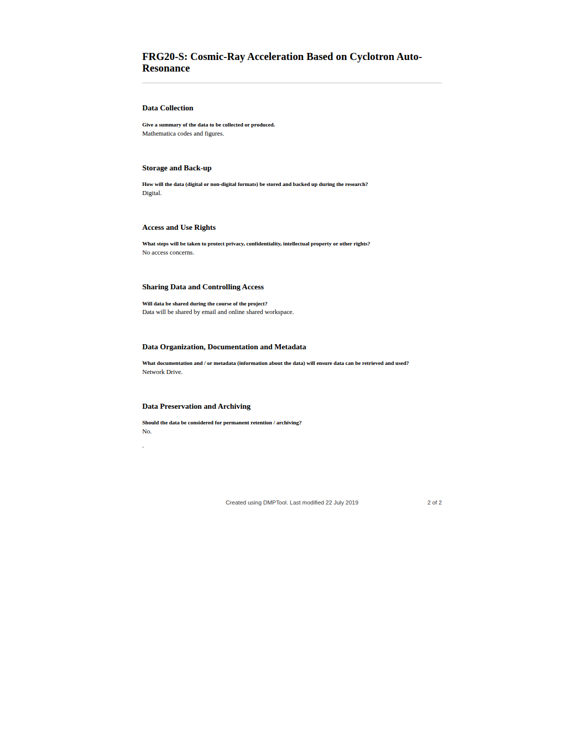FRG20-S: Cosmic-Ray Acceleration Based on Cyclotron Auto-Resonance
Data Collection
Give a summary of the data to be collected or produced.
Mathematica codes and figures.
Storage and Back-up
How will the data (digital or non-digital formats) be stored and backed up during the research?
Digital.
Access and Use Rights
What steps will be taken to protect privacy, confidentiality, intellectual property or other rights?
No access concerns.
Sharing Data and Controlling Access
Will data be shared during the course of the project?
Data will be shared by email and online shared workspace.
Data Organization, Documentation and Metadata
What documentation and / or metadata (information about the data) will ensure data can be retrieved and used?
Network Drive.
Data Preservation and Archiving
Should the data be considered for permanent retention / archiving?
No.
.
Created using DMPTool. Last modified 22 July 2019
2 of 2